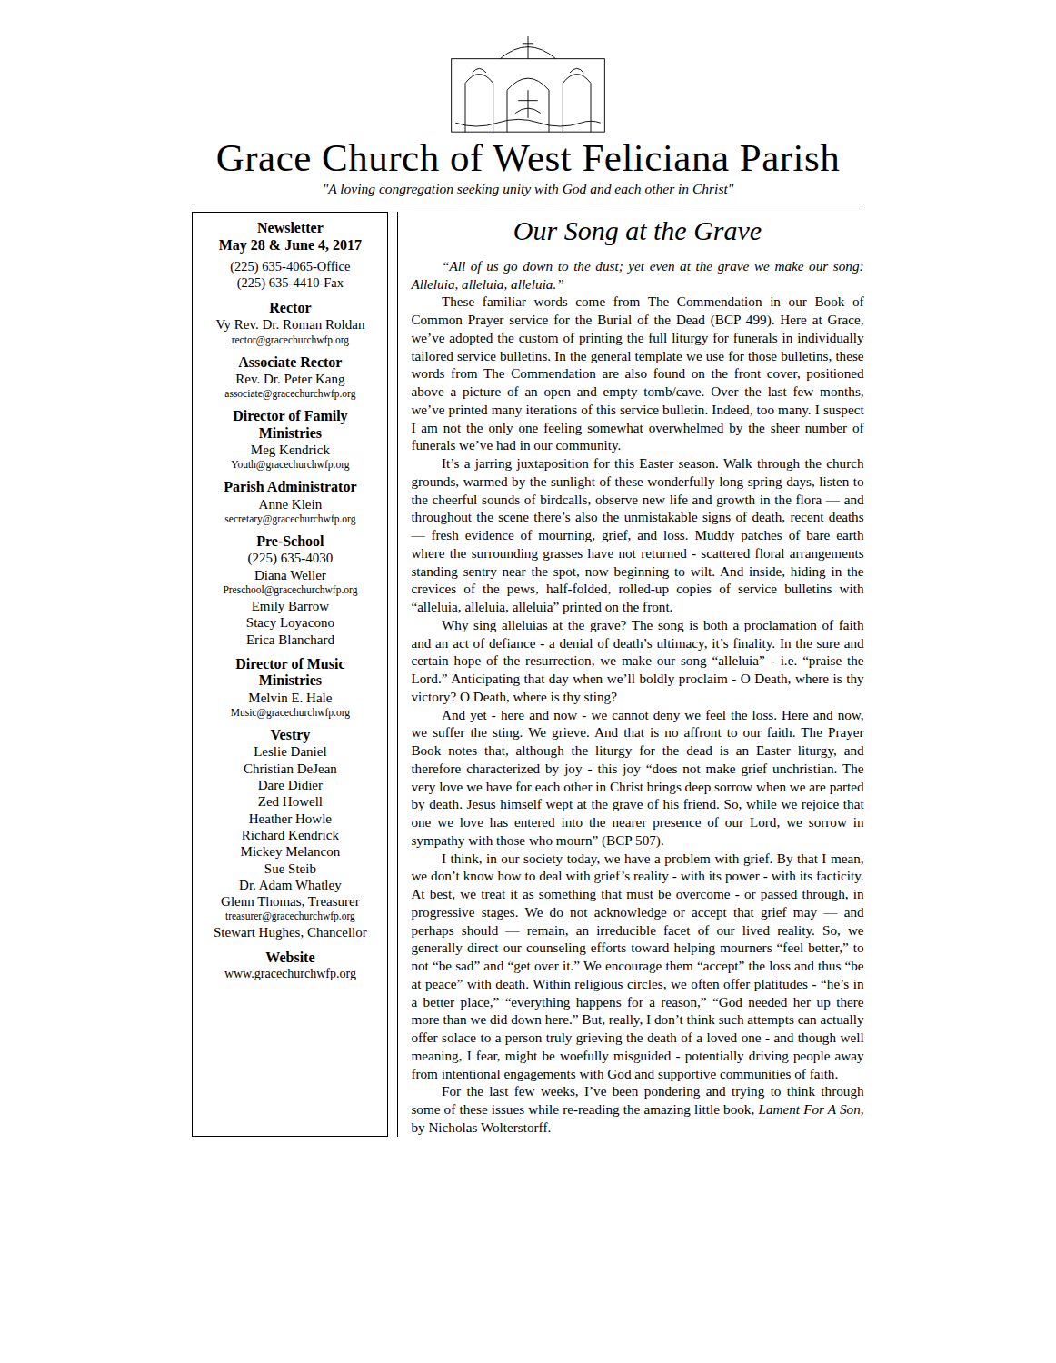Grace Church of West Feliciana Parish
"A loving congregation seeking unity with God and each other in Christ"
Newsletter
May 28 & June 4, 2017
(225) 635-4065-Office
(225) 635-4410-Fax
Rector
Vy Rev. Dr. Roman Roldan
rector@gracechurchwfp.org
Associate Rector
Rev. Dr. Peter Kang
associate@gracechurchwfp.org
Director of Family
Ministries
Meg Kendrick
Youth@gracechurchwfp.org
Parish Administrator
Anne Klein
secretary@gracechurchwfp.org
Pre-School
(225) 635-4030
Diana Weller
Preschool@gracechurchwfp.org
Emily Barrow
Stacy Loyacono
Erica Blanchard
Director of Music
Ministries
Melvin E. Hale
Music@gracechurchwfp.org
Vestry
Leslie Daniel
Christian DeJean
Dare Didier
Zed Howell
Heather Howle
Richard Kendrick
Mickey Melancon
Sue Steib
Dr. Adam Whatley
Glenn Thomas, Treasurer
treasurer@gracechurchwfp.org
Stewart Hughes, Chancellor
Website
www.gracechurchwfp.org
Our Song at the Grave
“All of us go down to the dust; yet even at the grave we make our song: Alleluia, alleluia, alleluia.”
These familiar words come from The Commendation in our Book of Common Prayer service for the Burial of the Dead (BCP 499). Here at Grace, we’ve adopted the custom of printing the full liturgy for funerals in individually tailored service bulletins. In the general template we use for those bulletins, these words from The Commendation are also found on the front cover, positioned above a picture of an open and empty tomb/cave. Over the last few months, we’ve printed many iterations of this service bulletin. Indeed, too many. I suspect I am not the only one feeling somewhat overwhelmed by the sheer number of funerals we’ve had in our community.
It’s a jarring juxtaposition for this Easter season. Walk through the church grounds, warmed by the sunlight of these wonderfully long spring days, listen to the cheerful sounds of birdcalls, observe new life and growth in the flora — and throughout the scene there’s also the unmistakable signs of death, recent deaths — fresh evidence of mourning, grief, and loss. Muddy patches of bare earth where the surrounding grasses have not returned - scattered floral arrangements standing sentry near the spot, now beginning to wilt. And inside, hiding in the crevices of the pews, half-folded, rolled-up copies of service bulletins with “alleluia, alleluia, alleluia” printed on the front.
Why sing alleluias at the grave? The song is both a proclamation of faith and an act of defiance - a denial of death’s ultimacy, it’s finality. In the sure and certain hope of the resurrection, we make our song “alleluia” - i.e. “praise the Lord.” Anticipating that day when we’ll boldly proclaim - O Death, where is thy victory? O Death, where is thy sting?
And yet - here and now - we cannot deny we feel the loss. Here and now, we suffer the sting. We grieve. And that is no affront to our faith. The Prayer Book notes that, although the liturgy for the dead is an Easter liturgy, and therefore characterized by joy - this joy “does not make grief unchristian. The very love we have for each other in Christ brings deep sorrow when we are parted by death. Jesus himself wept at the grave of his friend. So, while we rejoice that one we love has entered into the nearer presence of our Lord, we sorrow in sympathy with those who mourn” (BCP 507).
I think, in our society today, we have a problem with grief. By that I mean, we don’t know how to deal with grief’s reality - with its power - with its facticity. At best, we treat it as something that must be overcome - or passed through, in progressive stages. We do not acknowledge or accept that grief may — and perhaps should — remain, an irreducible facet of our lived reality. So, we generally direct our counseling efforts toward helping mourners “feel better,” to not “be sad” and “get over it.” We encourage them “accept” the loss and thus “be at peace” with death. Within religious circles, we often offer platitudes - “he’s in a better place,” “everything happens for a reason,” “God needed her up there more than we did down here.” But, really, I don’t think such attempts can actually offer solace to a person truly grieving the death of a loved one - and though well meaning, I fear, might be woefully misguided - potentially driving people away from intentional engagements with God and supportive communities of faith.
For the last few weeks, I’ve been pondering and trying to think through some of these issues while re-reading the amazing little book, Lament For A Son, by Nicholas Wolterstorff.